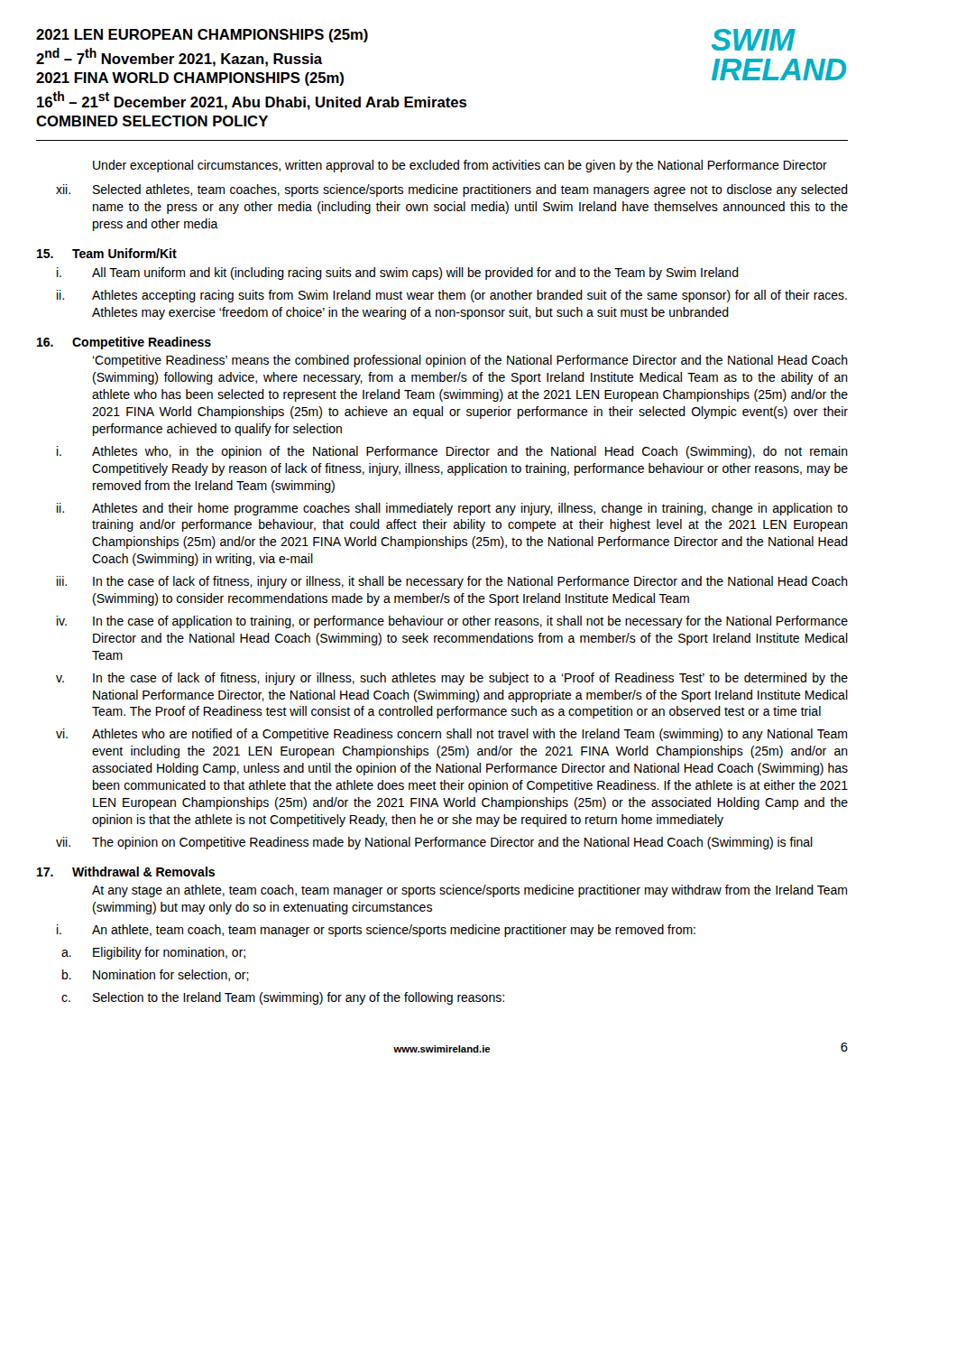2021 LEN EUROPEAN CHAMPIONSHIPS (25m) 2nd – 7th November 2021, Kazan, Russia 2021 FINA WORLD CHAMPIONSHIPS (25m) 16th – 21st December 2021, Abu Dhabi, United Arab Emirates COMBINED SELECTION POLICY
SWIM IRELAND
Under exceptional circumstances, written approval to be excluded from activities can be given by the National Performance Director
xii. Selected athletes, team coaches, sports science/sports medicine practitioners and team managers agree not to disclose any selected name to the press or any other media (including their own social media) until Swim Ireland have themselves announced this to the press and other media
15. Team Uniform/Kit
i. All Team uniform and kit (including racing suits and swim caps) will be provided for and to the Team by Swim Ireland
ii. Athletes accepting racing suits from Swim Ireland must wear them (or another branded suit of the same sponsor) for all of their races. Athletes may exercise ‘freedom of choice’ in the wearing of a non-sponsor suit, but such a suit must be unbranded
16. Competitive Readiness
‘Competitive Readiness’ means the combined professional opinion of the National Performance Director and the National Head Coach (Swimming) following advice, where necessary, from a member/s of the Sport Ireland Institute Medical Team as to the ability of an athlete who has been selected to represent the Ireland Team (swimming) at the 2021 LEN European Championships (25m) and/or the 2021 FINA World Championships (25m) to achieve an equal or superior performance in their selected Olympic event(s) over their performance achieved to qualify for selection
i. Athletes who, in the opinion of the National Performance Director and the National Head Coach (Swimming), do not remain Competitively Ready by reason of lack of fitness, injury, illness, application to training, performance behaviour or other reasons, may be removed from the Ireland Team (swimming)
ii. Athletes and their home programme coaches shall immediately report any injury, illness, change in training, change in application to training and/or performance behaviour, that could affect their ability to compete at their highest level at the 2021 LEN European Championships (25m) and/or the 2021 FINA World Championships (25m), to the National Performance Director and the National Head Coach (Swimming) in writing, via e-mail
iii. In the case of lack of fitness, injury or illness, it shall be necessary for the National Performance Director and the National Head Coach (Swimming) to consider recommendations made by a member/s of the Sport Ireland Institute Medical Team
iv. In the case of application to training, or performance behaviour or other reasons, it shall not be necessary for the National Performance Director and the National Head Coach (Swimming) to seek recommendations from a member/s of the Sport Ireland Institute Medical Team
v. In the case of lack of fitness, injury or illness, such athletes may be subject to a ‘Proof of Readiness Test’ to be determined by the National Performance Director, the National Head Coach (Swimming) and appropriate a member/s of the Sport Ireland Institute Medical Team. The Proof of Readiness test will consist of a controlled performance such as a competition or an observed test or a time trial
vi. Athletes who are notified of a Competitive Readiness concern shall not travel with the Ireland Team (swimming) to any National Team event including the 2021 LEN European Championships (25m) and/or the 2021 FINA World Championships (25m) and/or an associated Holding Camp, unless and until the opinion of the National Performance Director and National Head Coach (Swimming) has been communicated to that athlete that the athlete does meet their opinion of Competitive Readiness. If the athlete is at either the 2021 LEN European Championships (25m) and/or the 2021 FINA World Championships (25m) or the associated Holding Camp and the opinion is that the athlete is not Competitively Ready, then he or she may be required to return home immediately
vii. The opinion on Competitive Readiness made by National Performance Director and the National Head Coach (Swimming) is final
17. Withdrawal & Removals
At any stage an athlete, team coach, team manager or sports science/sports medicine practitioner may withdraw from the Ireland Team (swimming) but may only do so in extenuating circumstances
i. An athlete, team coach, team manager or sports science/sports medicine practitioner may be removed from:
a. Eligibility for nomination, or;
b. Nomination for selection, or;
c. Selection to the Ireland Team (swimming) for any of the following reasons:
www.swimireland.ie
6